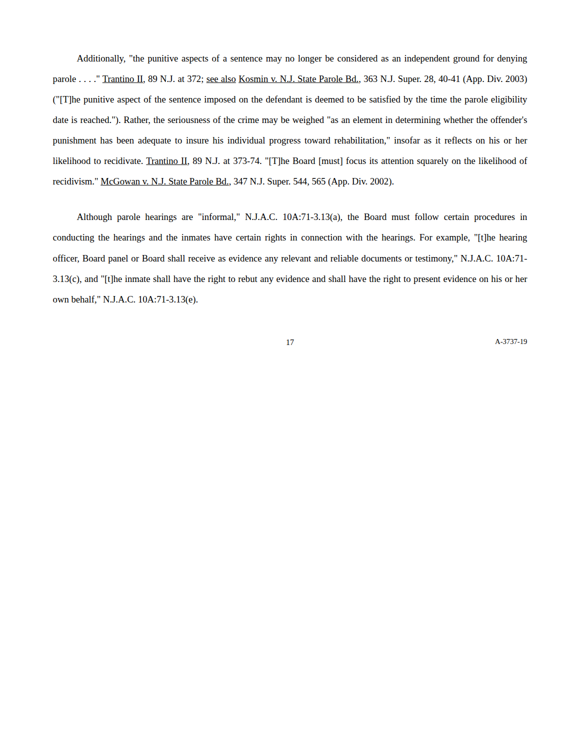Additionally, "the punitive aspects of a sentence may no longer be considered as an independent ground for denying parole . . . ." Trantino II, 89 N.J. at 372; see also Kosmin v. N.J. State Parole Bd., 363 N.J. Super. 28, 40-41 (App. Div. 2003) ("[T]he punitive aspect of the sentence imposed on the defendant is deemed to be satisfied by the time the parole eligibility date is reached."). Rather, the seriousness of the crime may be weighed "as an element in determining whether the offender's punishment has been adequate to insure his individual progress toward rehabilitation," insofar as it reflects on his or her likelihood to recidivate. Trantino II, 89 N.J. at 373-74. "[T]he Board [must] focus its attention squarely on the likelihood of recidivism." McGowan v. N.J. State Parole Bd., 347 N.J. Super. 544, 565 (App. Div. 2002).
Although parole hearings are "informal," N.J.A.C. 10A:71-3.13(a), the Board must follow certain procedures in conducting the hearings and the inmates have certain rights in connection with the hearings. For example, "[t]he hearing officer, Board panel or Board shall receive as evidence any relevant and reliable documents or testimony," N.J.A.C. 10A:71-3.13(c), and "[t]he inmate shall have the right to rebut any evidence and shall have the right to present evidence on his or her own behalf," N.J.A.C. 10A:71-3.13(e).
17
A-3737-19